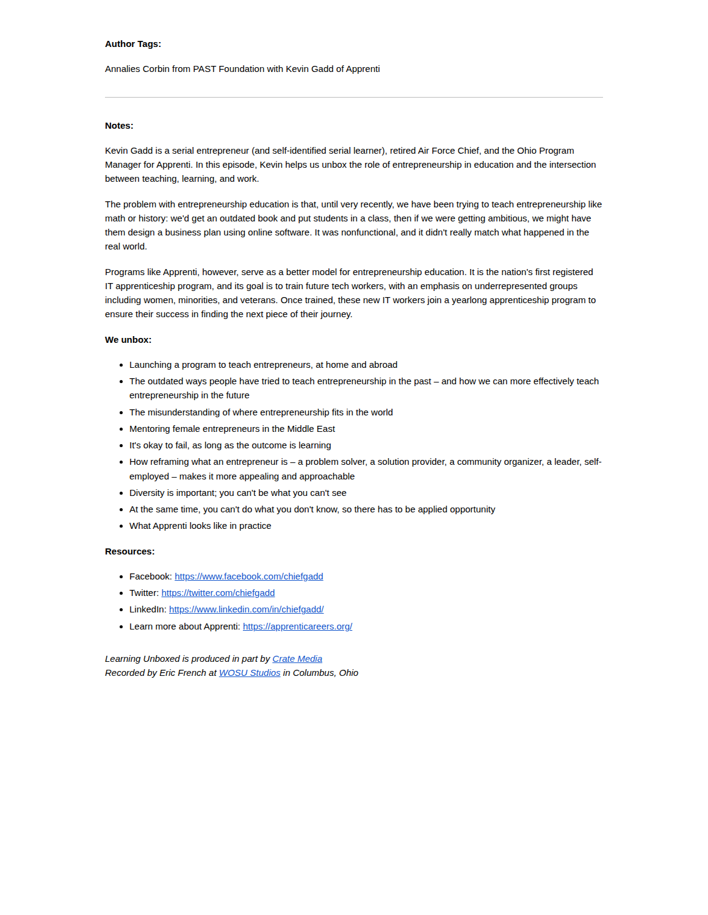Author Tags:
Annalies Corbin from PAST Foundation with Kevin Gadd of Apprenti
Notes:
Kevin Gadd is a serial entrepreneur (and self-identified serial learner), retired Air Force Chief, and the Ohio Program Manager for Apprenti. In this episode, Kevin helps us unbox the role of entrepreneurship in education and the intersection between teaching, learning, and work.
The problem with entrepreneurship education is that, until very recently, we have been trying to teach entrepreneurship like math or history: we'd get an outdated book and put students in a class, then if we were getting ambitious, we might have them design a business plan using online software. It was nonfunctional, and it didn't really match what happened in the real world.
Programs like Apprenti, however, serve as a better model for entrepreneurship education. It is the nation's first registered IT apprenticeship program, and its goal is to train future tech workers, with an emphasis on underrepresented groups including women, minorities, and veterans. Once trained, these new IT workers join a yearlong apprenticeship program to ensure their success in finding the next piece of their journey.
We unbox:
Launching a program to teach entrepreneurs, at home and abroad
The outdated ways people have tried to teach entrepreneurship in the past – and how we can more effectively teach entrepreneurship in the future
The misunderstanding of where entrepreneurship fits in the world
Mentoring female entrepreneurs in the Middle East
It's okay to fail, as long as the outcome is learning
How reframing what an entrepreneur is – a problem solver, a solution provider, a community organizer, a leader, self-employed – makes it more appealing and approachable
Diversity is important; you can't be what you can't see
At the same time, you can't do what you don't know, so there has to be applied opportunity
What Apprenti looks like in practice
Resources:
Facebook: https://www.facebook.com/chiefgadd
Twitter: https://twitter.com/chiefgadd
LinkedIn: https://www.linkedin.com/in/chiefgadd/
Learn more about Apprenti: https://apprenticareers.org/
Learning Unboxed is produced in part by Crate Media
Recorded by Eric French at WOSU Studios in Columbus, Ohio